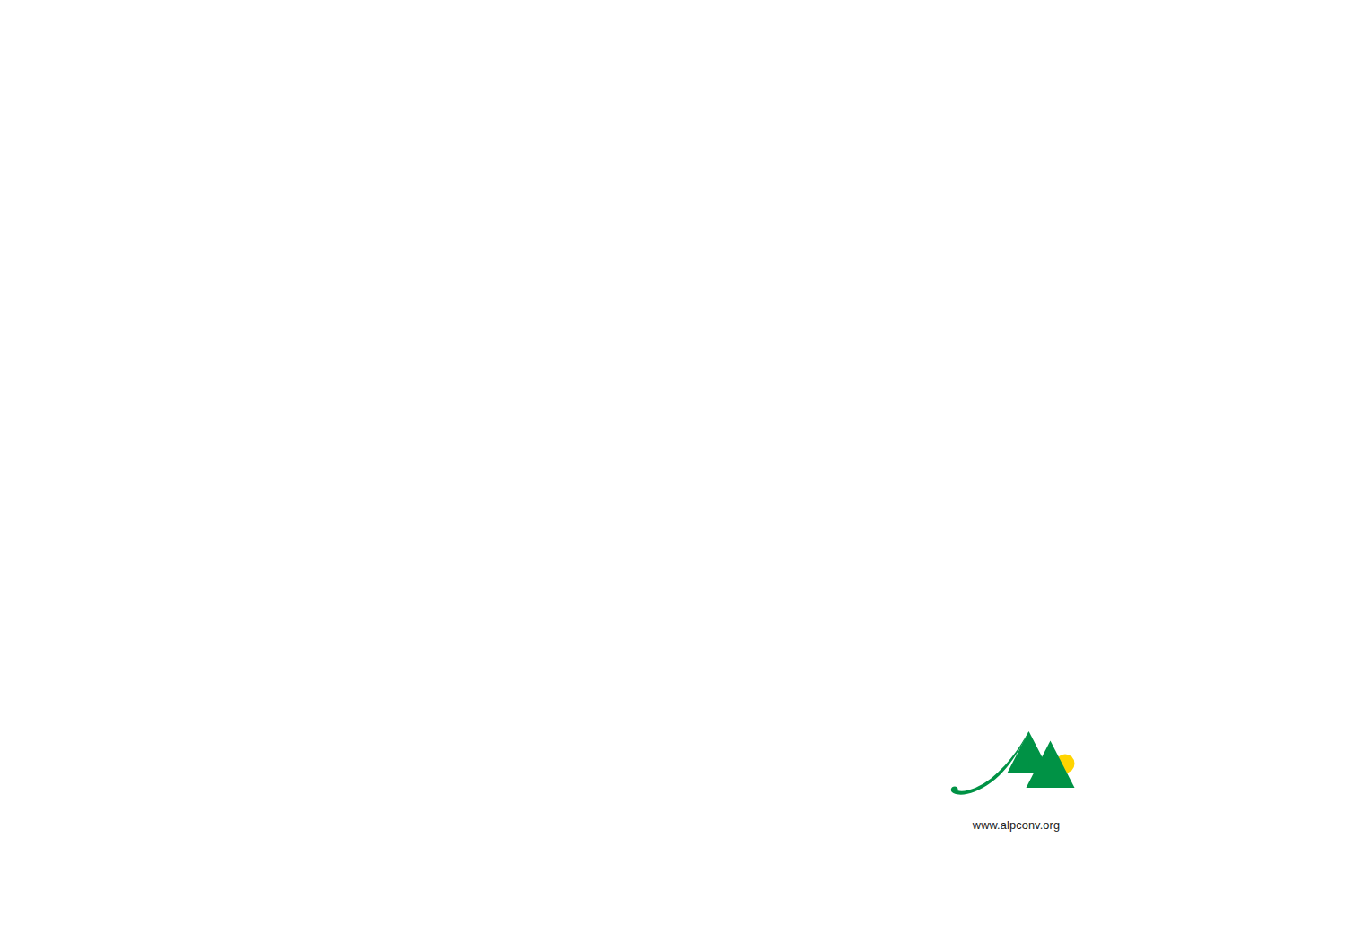www.alpconv.org